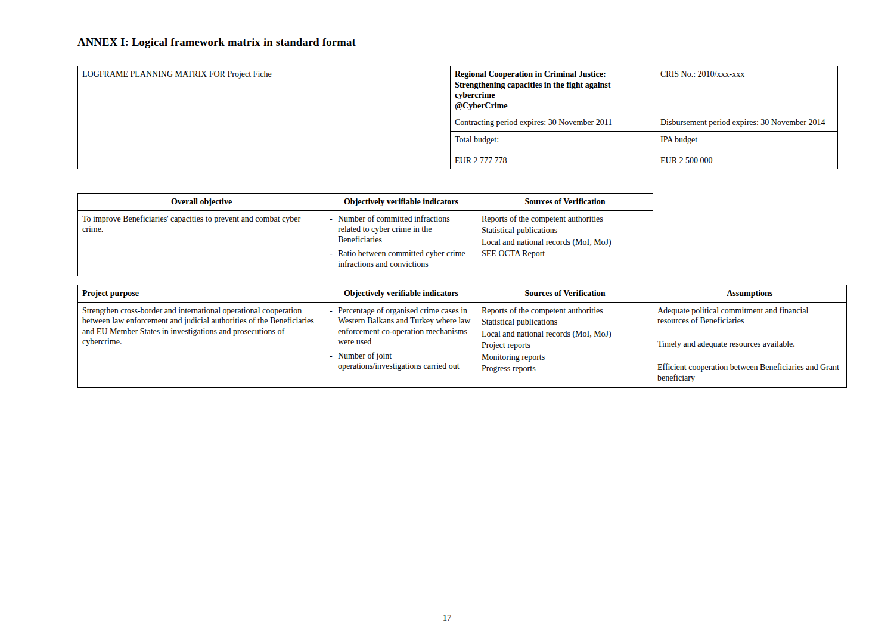ANNEX I: Logical framework matrix in standard format
| LOGFRAME PLANNING MATRIX FOR Project Fiche | Regional Cooperation in Criminal Justice: Strengthening capacities in the fight against cybercrime @CyberCrime | CRIS No.: 2010/xxx-xxx |
| Contracting period expires: 30 November 2011 | Disbursement period expires: 30 November 2014 |
| Total budget: EUR 2 777 778 | IPA budget EUR 2 500 000 |
| Overall objective | Objectively verifiable indicators | Sources of Verification | |
| To improve Beneficiaries' capacities to prevent and combat cyber crime. | Number of committed infractions related to cyber crime in the Beneficiaries Ratio between committed cyber crime infractions and convictions | Reports of the competent authorities Statistical publications Local and national records (MoI, MoJ) SEE OCTA Report | |
| Project purpose | Objectively verifiable indicators | Sources of Verification | Assumptions |
| Strengthen cross-border and international operational cooperation between law enforcement and judicial authorities of the Beneficiaries and EU Member States in investigations and prosecutions of cybercrime. | Percentage of organised crime cases in Western Balkans and Turkey where law enforcement co-operation mechanisms were used Number of joint operations/investigations carried out | Reports of the competent authorities Statistical publications Local and national records (MoI, MoJ) Project reports Monitoring reports Progress reports | Adequate political commitment and financial resources of Beneficiaries Timely and adequate resources available. Efficient cooperation between Beneficiaries and Grant beneficiary |
17